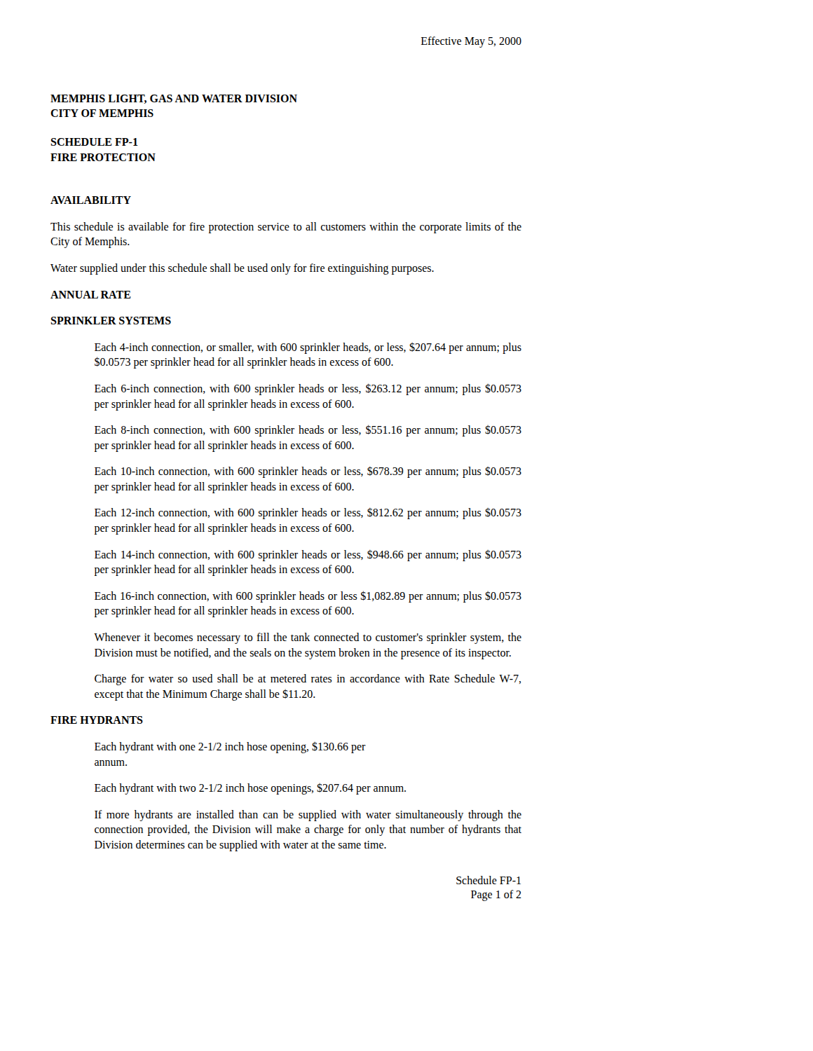Effective May 5, 2000
MEMPHIS LIGHT, GAS AND WATER DIVISION
CITY OF MEMPHIS
SCHEDULE FP-1
FIRE PROTECTION
Availability
This schedule is available for fire protection service to all customers within the corporate limits of the City of Memphis.
Water supplied under this schedule shall be used only for fire extinguishing purposes.
Annual Rate
Sprinkler Systems
Each 4-inch connection, or smaller, with 600 sprinkler heads, or less, $207.64 per annum; plus $0.0573 per sprinkler head for all sprinkler heads in excess of 600.
Each 6-inch connection, with 600 sprinkler heads or less, $263.12 per annum; plus $0.0573 per sprinkler head for all sprinkler heads in excess of 600.
Each 8-inch connection, with 600 sprinkler heads or less, $551.16 per annum; plus $0.0573 per sprinkler head for all sprinkler heads in excess of 600.
Each 10-inch connection, with 600 sprinkler heads or less, $678.39 per annum; plus $0.0573 per sprinkler head for all sprinkler heads in excess of 600.
Each 12-inch connection, with 600 sprinkler heads or less, $812.62 per annum; plus $0.0573 per sprinkler head for all sprinkler heads in excess of 600.
Each 14-inch connection, with 600 sprinkler heads or less, $948.66 per annum; plus $0.0573 per sprinkler head for all sprinkler heads in excess of 600.
Each 16-inch connection, with 600 sprinkler heads or less $1,082.89 per annum; plus $0.0573 per sprinkler head for all sprinkler heads in excess of 600.
Whenever it becomes necessary to fill the tank connected to customer's sprinkler system, the Division must be notified, and the seals on the system broken in the presence of its inspector.
Charge for water so used shall be at metered rates in accordance with Rate Schedule W-7, except that the Minimum Charge shall be $11.20.
Fire Hydrants
Each hydrant with one 2-1/2 inch hose opening, $130.66 per
annum.
Each hydrant with two 2-1/2 inch hose openings, $207.64 per annum.
If more hydrants are installed than can be supplied with water simultaneously through the connection provided, the Division will make a charge for only that number of hydrants that Division determines can be supplied with water at the same time.
Schedule FP-1
Page 1 of 2